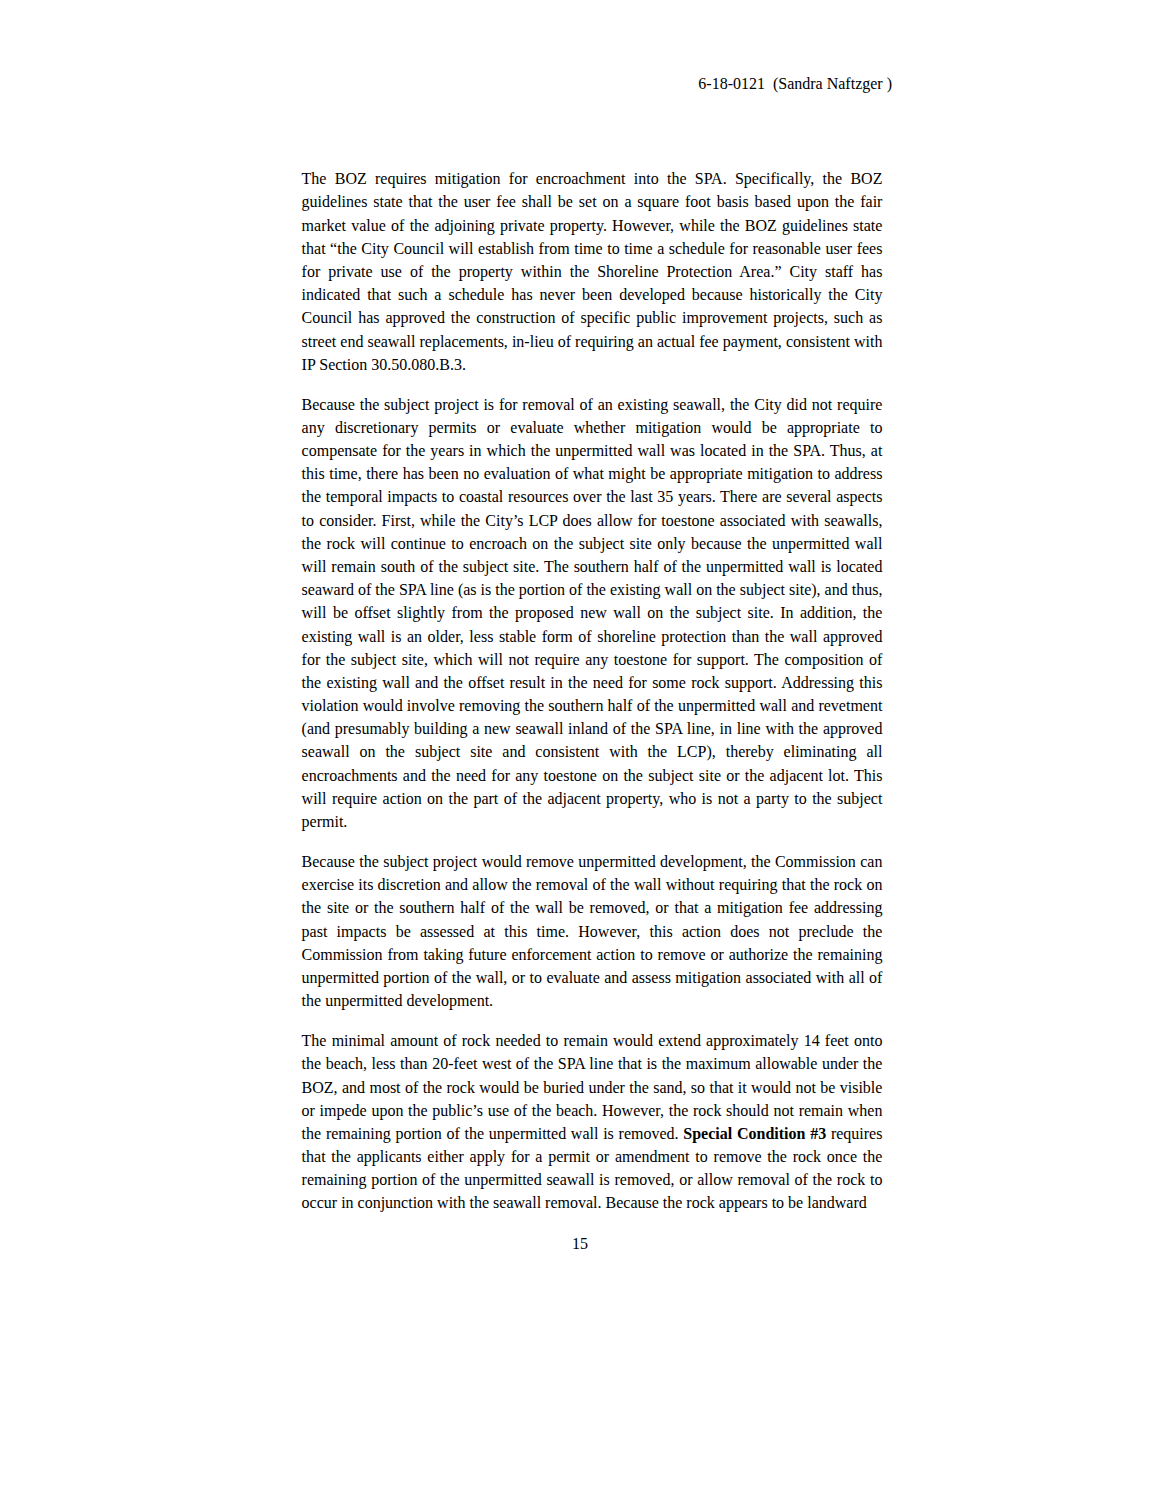6-18-0121 (Sandra Naftzger )
The BOZ requires mitigation for encroachment into the SPA. Specifically, the BOZ guidelines state that the user fee shall be set on a square foot basis based upon the fair market value of the adjoining private property. However, while the BOZ guidelines state that “the City Council will establish from time to time a schedule for reasonable user fees for private use of the property within the Shoreline Protection Area.” City staff has indicated that such a schedule has never been developed because historically the City Council has approved the construction of specific public improvement projects, such as street end seawall replacements, in-lieu of requiring an actual fee payment, consistent with IP Section 30.50.080.B.3.
Because the subject project is for removal of an existing seawall, the City did not require any discretionary permits or evaluate whether mitigation would be appropriate to compensate for the years in which the unpermitted wall was located in the SPA. Thus, at this time, there has been no evaluation of what might be appropriate mitigation to address the temporal impacts to coastal resources over the last 35 years. There are several aspects to consider. First, while the City’s LCP does allow for toestone associated with seawalls, the rock will continue to encroach on the subject site only because the unpermitted wall will remain south of the subject site. The southern half of the unpermitted wall is located seaward of the SPA line (as is the portion of the existing wall on the subject site), and thus, will be offset slightly from the proposed new wall on the subject site. In addition, the existing wall is an older, less stable form of shoreline protection than the wall approved for the subject site, which will not require any toestone for support. The composition of the existing wall and the offset result in the need for some rock support. Addressing this violation would involve removing the southern half of the unpermitted wall and revetment (and presumably building a new seawall inland of the SPA line, in line with the approved seawall on the subject site and consistent with the LCP), thereby eliminating all encroachments and the need for any toestone on the subject site or the adjacent lot. This will require action on the part of the adjacent property, who is not a party to the subject permit.
Because the subject project would remove unpermitted development, the Commission can exercise its discretion and allow the removal of the wall without requiring that the rock on the site or the southern half of the wall be removed, or that a mitigation fee addressing past impacts be assessed at this time. However, this action does not preclude the Commission from taking future enforcement action to remove or authorize the remaining unpermitted portion of the wall, or to evaluate and assess mitigation associated with all of the unpermitted development.
The minimal amount of rock needed to remain would extend approximately 14 feet onto the beach, less than 20-feet west of the SPA line that is the maximum allowable under the BOZ, and most of the rock would be buried under the sand, so that it would not be visible or impede upon the public’s use of the beach. However, the rock should not remain when the remaining portion of the unpermitted wall is removed. Special Condition #3 requires that the applicants either apply for a permit or amendment to remove the rock once the remaining portion of the unpermitted seawall is removed, or allow removal of the rock to occur in conjunction with the seawall removal. Because the rock appears to be landward
15